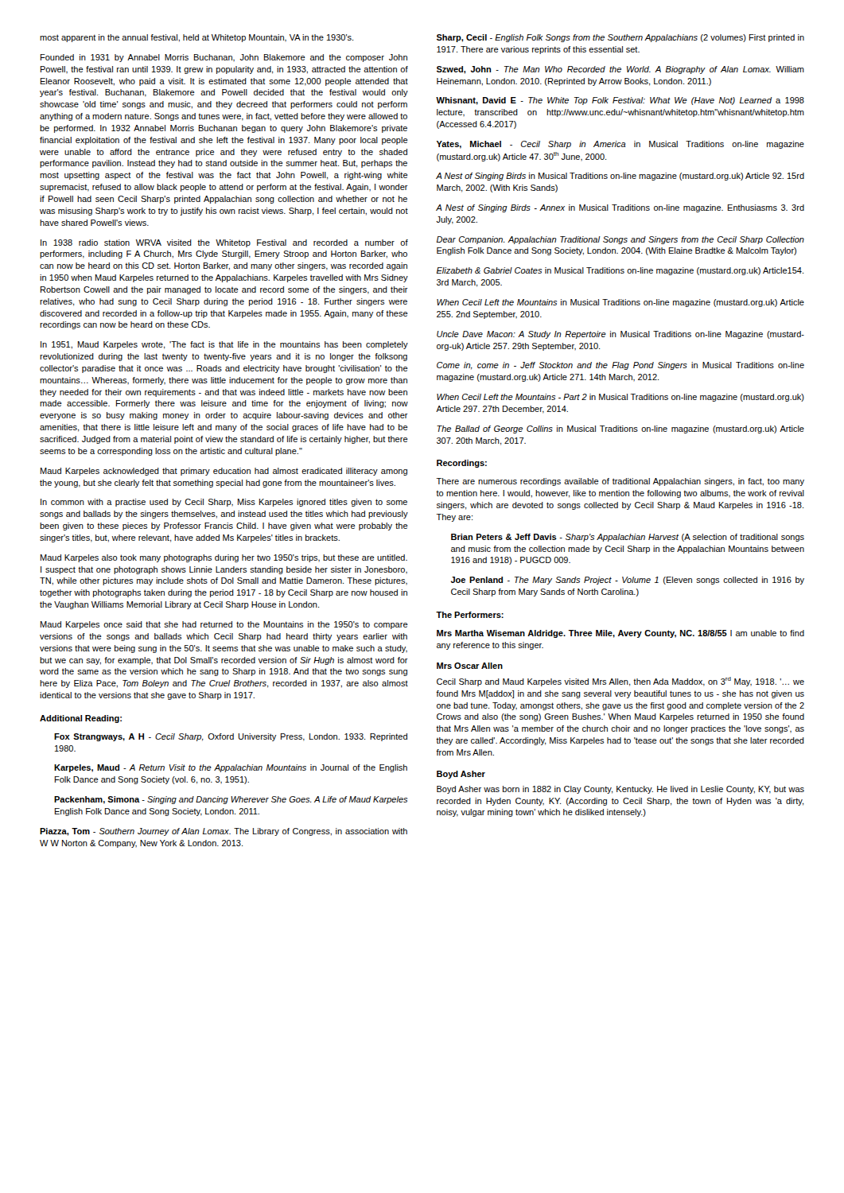most apparent in the annual festival, held at Whitetop Mountain, VA in the 1930's.
Founded in 1931 by Annabel Morris Buchanan, John Blakemore and the composer John Powell, the festival ran until 1939. It grew in popularity and, in 1933, attracted the attention of Eleanor Roosevelt, who paid a visit. It is estimated that some 12,000 people attended that year's festival. Buchanan, Blakemore and Powell decided that the festival would only showcase 'old time' songs and music, and they decreed that performers could not perform anything of a modern nature. Songs and tunes were, in fact, vetted before they were allowed to be performed. In 1932 Annabel Morris Buchanan began to query John Blakemore's private financial exploitation of the festival and she left the festival in 1937. Many poor local people were unable to afford the entrance price and they were refused entry to the shaded performance pavilion. Instead they had to stand outside in the summer heat. But, perhaps the most upsetting aspect of the festival was the fact that John Powell, a right-wing white supremacist, refused to allow black people to attend or perform at the festival. Again, I wonder if Powell had seen Cecil Sharp's printed Appalachian song collection and whether or not he was misusing Sharp's work to try to justify his own racist views. Sharp, I feel certain, would not have shared Powell's views.
In 1938 radio station WRVA visited the Whitetop Festival and recorded a number of performers, including F A Church, Mrs Clyde Sturgill, Emery Stroop and Horton Barker, who can now be heard on this CD set. Horton Barker, and many other singers, was recorded again in 1950 when Maud Karpeles returned to the Appalachians. Karpeles travelled with Mrs Sidney Robertson Cowell and the pair managed to locate and record some of the singers, and their relatives, who had sung to Cecil Sharp during the period 1916 - 18. Further singers were discovered and recorded in a follow-up trip that Karpeles made in 1955. Again, many of these recordings can now be heard on these CDs.
In 1951, Maud Karpeles wrote, 'The fact is that life in the mountains has been completely revolutionized during the last twenty to twenty-five years and it is no longer the folksong collector's paradise that it once was ... Roads and electricity have brought 'civilisation' to the mountains… Whereas, formerly, there was little inducement for the people to grow more than they needed for their own requirements - and that was indeed little - markets have now been made accessible. Formerly there was leisure and time for the enjoyment of living; now everyone is so busy making money in order to acquire labour-saving devices and other amenities, that there is little leisure left and many of the social graces of life have had to be sacrificed. Judged from a material point of view the standard of life is certainly higher, but there seems to be a corresponding loss on the artistic and cultural plane."
Maud Karpeles acknowledged that primary education had almost eradicated illiteracy among the young, but she clearly felt that something special had gone from the mountaineer's lives.
In common with a practise used by Cecil Sharp, Miss Karpeles ignored titles given to some songs and ballads by the singers themselves, and instead used the titles which had previously been given to these pieces by Professor Francis Child. I have given what were probably the singer's titles, but, where relevant, have added Ms Karpeles' titles in brackets.
Maud Karpeles also took many photographs during her two 1950's trips, but these are untitled. I suspect that one photograph shows Linnie Landers standing beside her sister in Jonesboro, TN, while other pictures may include shots of Dol Small and Mattie Dameron. These pictures, together with photographs taken during the period 1917 - 18 by Cecil Sharp are now housed in the Vaughan Williams Memorial Library at Cecil Sharp House in London.
Maud Karpeles once said that she had returned to the Mountains in the 1950's to compare versions of the songs and ballads which Cecil Sharp had heard thirty years earlier with versions that were being sung in the 50's. It seems that she was unable to make such a study, but we can say, for example, that Dol Small's recorded version of Sir Hugh is almost word for word the same as the version which he sang to Sharp in 1918. And that the two songs sung here by Eliza Pace, Tom Boleyn and The Cruel Brothers, recorded in 1937, are also almost identical to the versions that she gave to Sharp in 1917.
Additional Reading:
Fox Strangways, A H - Cecil Sharp, Oxford University Press, London. 1933. Reprinted 1980.
Karpeles, Maud - A Return Visit to the Appalachian Mountains in Journal of the English Folk Dance and Song Society (vol. 6, no. 3, 1951).
Packenham, Simona - Singing and Dancing Wherever She Goes. A Life of Maud Karpeles English Folk Dance and Song Society, London. 2011.
Piazza, Tom - Southern Journey of Alan Lomax. The Library of Congress, in association with W W Norton & Company, New York & London. 2013.
Sharp, Cecil - English Folk Songs from the Southern Appalachians (2 volumes) First printed in 1917. There are various reprints of this essential set.
Szwed, John - The Man Who Recorded the World. A Biography of Alan Lomax. William Heinemann, London. 2010. (Reprinted by Arrow Books, London. 2011.)
Whisnant, David E - The White Top Folk Festival: What We (Have Not) Learned a 1998 lecture, transcribed on http://www.unc.edu/~whisnant/whitetop.htm"whisnant/whitetop.htm (Accessed 6.4.2017)
Yates, Michael - Cecil Sharp in America in Musical Traditions on-line magazine (mustard.org.uk) Article 47. 30th June, 2000.
A Nest of Singing Birds in Musical Traditions on-line magazine (mustard.org.uk) Article 92. 15rd March, 2002. (With Kris Sands)
A Nest of Singing Birds - Annex in Musical Traditions on-line magazine. Enthusiasms 3. 3rd July, 2002.
Dear Companion. Appalachian Traditional Songs and Singers from the Cecil Sharp Collection English Folk Dance and Song Society, London. 2004. (With Elaine Bradtke & Malcolm Taylor)
Elizabeth & Gabriel Coates in Musical Traditions on-line magazine (mustard.org.uk) Article154. 3rd March, 2005.
When Cecil Left the Mountains in Musical Traditions on-line magazine (mustard.org.uk) Article 255. 2nd September, 2010.
Uncle Dave Macon: A Study In Repertoire in Musical Traditions on-line Magazine (mustard-org-uk) Article 257. 29th September, 2010.
Come in, come in - Jeff Stockton and the Flag Pond Singers in Musical Traditions on-line magazine (mustard.org.uk) Article 271. 14th March, 2012.
When Cecil Left the Mountains - Part 2 in Musical Traditions on-line magazine (mustard.org.uk) Article 297. 27th December, 2014.
The Ballad of George Collins in Musical Traditions on-line magazine (mustard.org.uk) Article 307. 20th March, 2017.
Recordings:
There are numerous recordings available of traditional Appalachian singers, in fact, too many to mention here. I would, however, like to mention the following two albums, the work of revival singers, which are devoted to songs collected by Cecil Sharp & Maud Karpeles in 1916 -18. They are:
Brian Peters & Jeff Davis - Sharp's Appalachian Harvest (A selection of traditional songs and music from the collection made by Cecil Sharp in the Appalachian Mountains between 1916 and 1918) - PUGCD 009.
Joe Penland - The Mary Sands Project - Volume 1 (Eleven songs collected in 1916 by Cecil Sharp from Mary Sands of North Carolina.)
The Performers:
Mrs Martha Wiseman Aldridge. Three Mile, Avery County, NC. 18/8/55 I am unable to find any reference to this singer.
Mrs Oscar Allen
Cecil Sharp and Maud Karpeles visited Mrs Allen, then Ada Maddox, on 3rd May, 1918. '… we found Mrs M[addox] in and she sang several very beautiful tunes to us - she has not given us one bad tune. Today, amongst others, she gave us the first good and complete version of the 2 Crows and also (the song) Green Bushes.' When Maud Karpeles returned in 1950 she found that Mrs Allen was 'a member of the church choir and no longer practices the 'love songs', as they are called'. Accordingly, Miss Karpeles had to 'tease out' the songs that she later recorded from Mrs Allen.
Boyd Asher
Boyd Asher was born in 1882 in Clay County, Kentucky. He lived in Leslie County, KY, but was recorded in Hyden County, KY. (According to Cecil Sharp, the town of Hyden was 'a dirty, noisy, vulgar mining town' which he disliked intensely.)